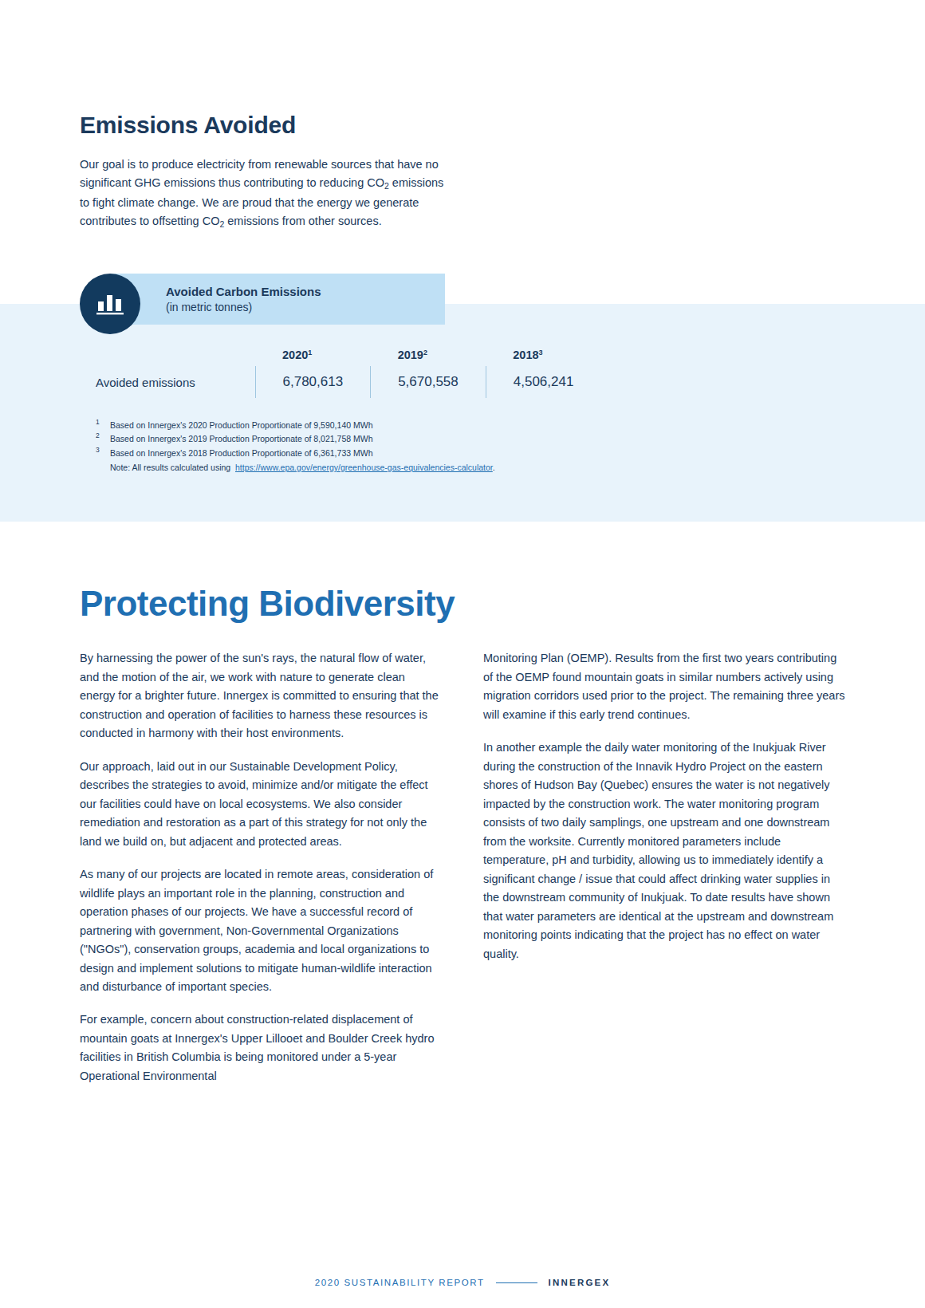Emissions Avoided
Our goal is to produce electricity from renewable sources that have no significant GHG emissions thus contributing to reducing CO2 emissions to fight climate change. We are proud that the energy we generate contributes to offsetting CO2 emissions from other sources.
Avoided Carbon Emissions
(in metric tonnes)
| | 2020 1 | 2019 2 | 2018 3 |
| --- | --- | --- | --- |
| Avoided emissions | 6,780,613 | 5,670,558 | 4,506,241 |
1 Based on Innergex's 2020 Production Proportionate of 9,590,140 MWh
2 Based on Innergex's 2019 Production Proportionate of 8,021,758 MWh
3 Based on Innergex's 2018 Production Proportionate of 6,361,733 MWh
Note: All results calculated using https://www.epa.gov/energy/greenhouse-gas-equivalencies-calculator.
Protecting Biodiversity
By harnessing the power of the sun's rays, the natural flow of water, and the motion of the air, we work with nature to generate clean energy for a brighter future. Innergex is committed to ensuring that the construction and operation of facilities to harness these resources is conducted in harmony with their host environments.
Our approach, laid out in our Sustainable Development Policy, describes the strategies to avoid, minimize and/or mitigate the effect our facilities could have on local ecosystems. We also consider remediation and restoration as a part of this strategy for not only the land we build on, but adjacent and protected areas.
As many of our projects are located in remote areas, consideration of wildlife plays an important role in the planning, construction and operation phases of our projects. We have a successful record of partnering with government, Non-Governmental Organizations ("NGOs"), conservation groups, academia and local organizations to design and implement solutions to mitigate human-wildlife interaction and disturbance of important species.
For example, concern about construction-related displacement of mountain goats at Innergex's Upper Lillooet and Boulder Creek hydro facilities in British Columbia is being monitored under a 5-year Operational Environmental
Monitoring Plan (OEMP). Results from the first two years contributing of the OEMP found mountain goats in similar numbers actively using migration corridors used prior to the project. The remaining three years will examine if this early trend continues.
In another example the daily water monitoring of the Inukjuak River during the construction of the Innavik Hydro Project on the eastern shores of Hudson Bay (Quebec) ensures the water is not negatively impacted by the construction work. The water monitoring program consists of two daily samplings, one upstream and one downstream from the worksite. Currently monitored parameters include temperature, pH and turbidity, allowing us to immediately identify a significant change / issue that could affect drinking water supplies in the downstream community of Inukjuak. To date results have shown that water parameters are identical at the upstream and downstream monitoring points indicating that the project has no effect on water quality.
2020 SUSTAINABILITY REPORT INNERGEX